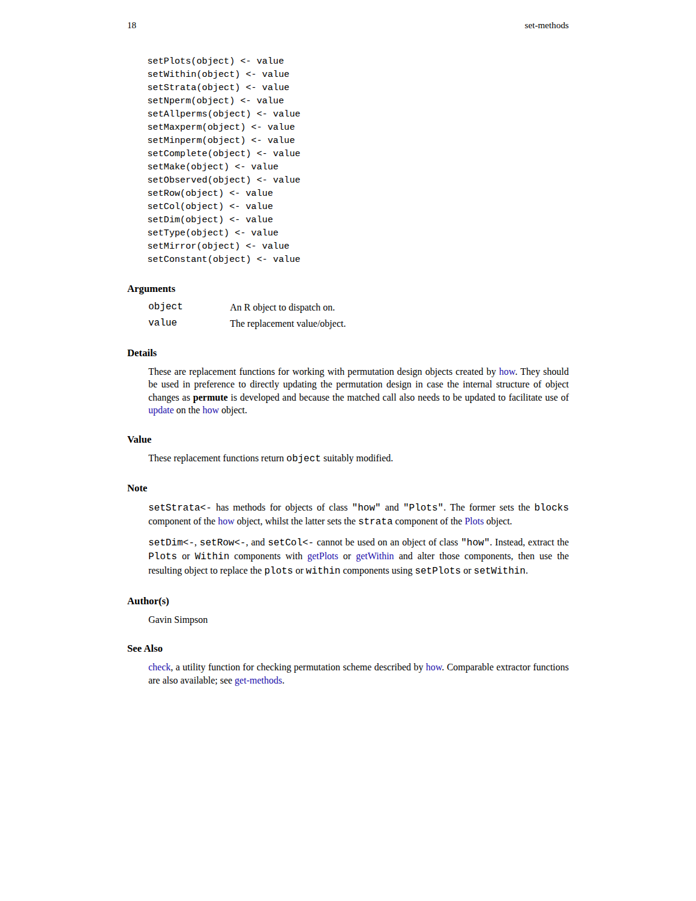18 set-methods
setPlots(object) <- value
setWithin(object) <- value
setStrata(object) <- value
setNperm(object) <- value
setAllperms(object) <- value
setMaxperm(object) <- value
setMinperm(object) <- value
setComplete(object) <- value
setMake(object) <- value
setObserved(object) <- value
setRow(object) <- value
setCol(object) <- value
setDim(object) <- value
setType(object) <- value
setMirror(object) <- value
setConstant(object) <- value
Arguments
object
An R object to dispatch on.
value
The replacement value/object.
Details
These are replacement functions for working with permutation design objects created by how. They should be used in preference to directly updating the permutation design in case the internal structure of object changes as permute is developed and because the matched call also needs to be updated to facilitate use of update on the how object.
Value
These replacement functions return object suitably modified.
Note
setStrata<- has methods for objects of class "how" and "Plots". The former sets the blocks component of the how object, whilst the latter sets the strata component of the Plots object.
setDim<-, setRow<-, and setCol<- cannot be used on an object of class "how". Instead, extract the Plots or Within components with getPlots or getWithin and alter those components, then use the resulting object to replace the plots or within components using setPlots or setWithin.
Author(s)
Gavin Simpson
See Also
check, a utility function for checking permutation scheme described by how. Comparable extractor functions are also available; see get-methods.